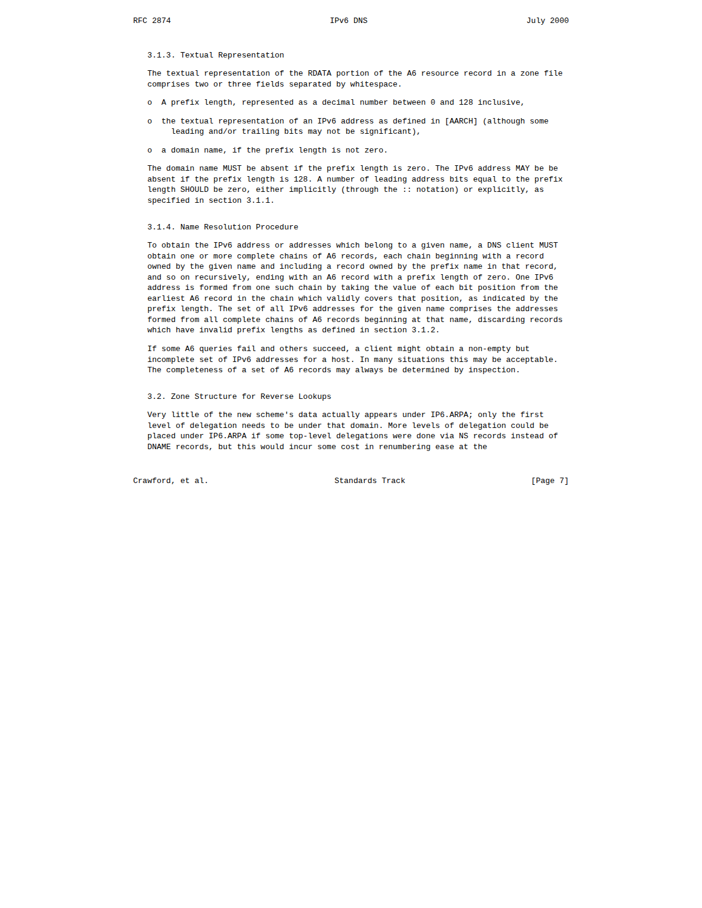RFC 2874 IPv6 DNS July 2000
3.1.3. Textual Representation
The textual representation of the RDATA portion of the A6 resource record in a zone file comprises two or three fields separated by whitespace.
A prefix length, represented as a decimal number between 0 and 128 inclusive,
the textual representation of an IPv6 address as defined in [AARCH] (although some leading and/or trailing bits may not be significant),
a domain name, if the prefix length is not zero.
The domain name MUST be absent if the prefix length is zero. The IPv6 address MAY be be absent if the prefix length is 128. A number of leading address bits equal to the prefix length SHOULD be zero, either implicitly (through the :: notation) or explicitly, as specified in section 3.1.1.
3.1.4. Name Resolution Procedure
To obtain the IPv6 address or addresses which belong to a given name, a DNS client MUST obtain one or more complete chains of A6 records, each chain beginning with a record owned by the given name and including a record owned by the prefix name in that record, and so on recursively, ending with an A6 record with a prefix length of zero. One IPv6 address is formed from one such chain by taking the value of each bit position from the earliest A6 record in the chain which validly covers that position, as indicated by the prefix length. The set of all IPv6 addresses for the given name comprises the addresses formed from all complete chains of A6 records beginning at that name, discarding records which have invalid prefix lengths as defined in section 3.1.2.
If some A6 queries fail and others succeed, a client might obtain a non-empty but incomplete set of IPv6 addresses for a host. In many situations this may be acceptable. The completeness of a set of A6 records may always be determined by inspection.
3.2. Zone Structure for Reverse Lookups
Very little of the new scheme's data actually appears under IP6.ARPA; only the first level of delegation needs to be under that domain. More levels of delegation could be placed under IP6.ARPA if some top-level delegations were done via NS records instead of DNAME records, but this would incur some cost in renumbering ease at the
Crawford, et al. Standards Track [Page 7]